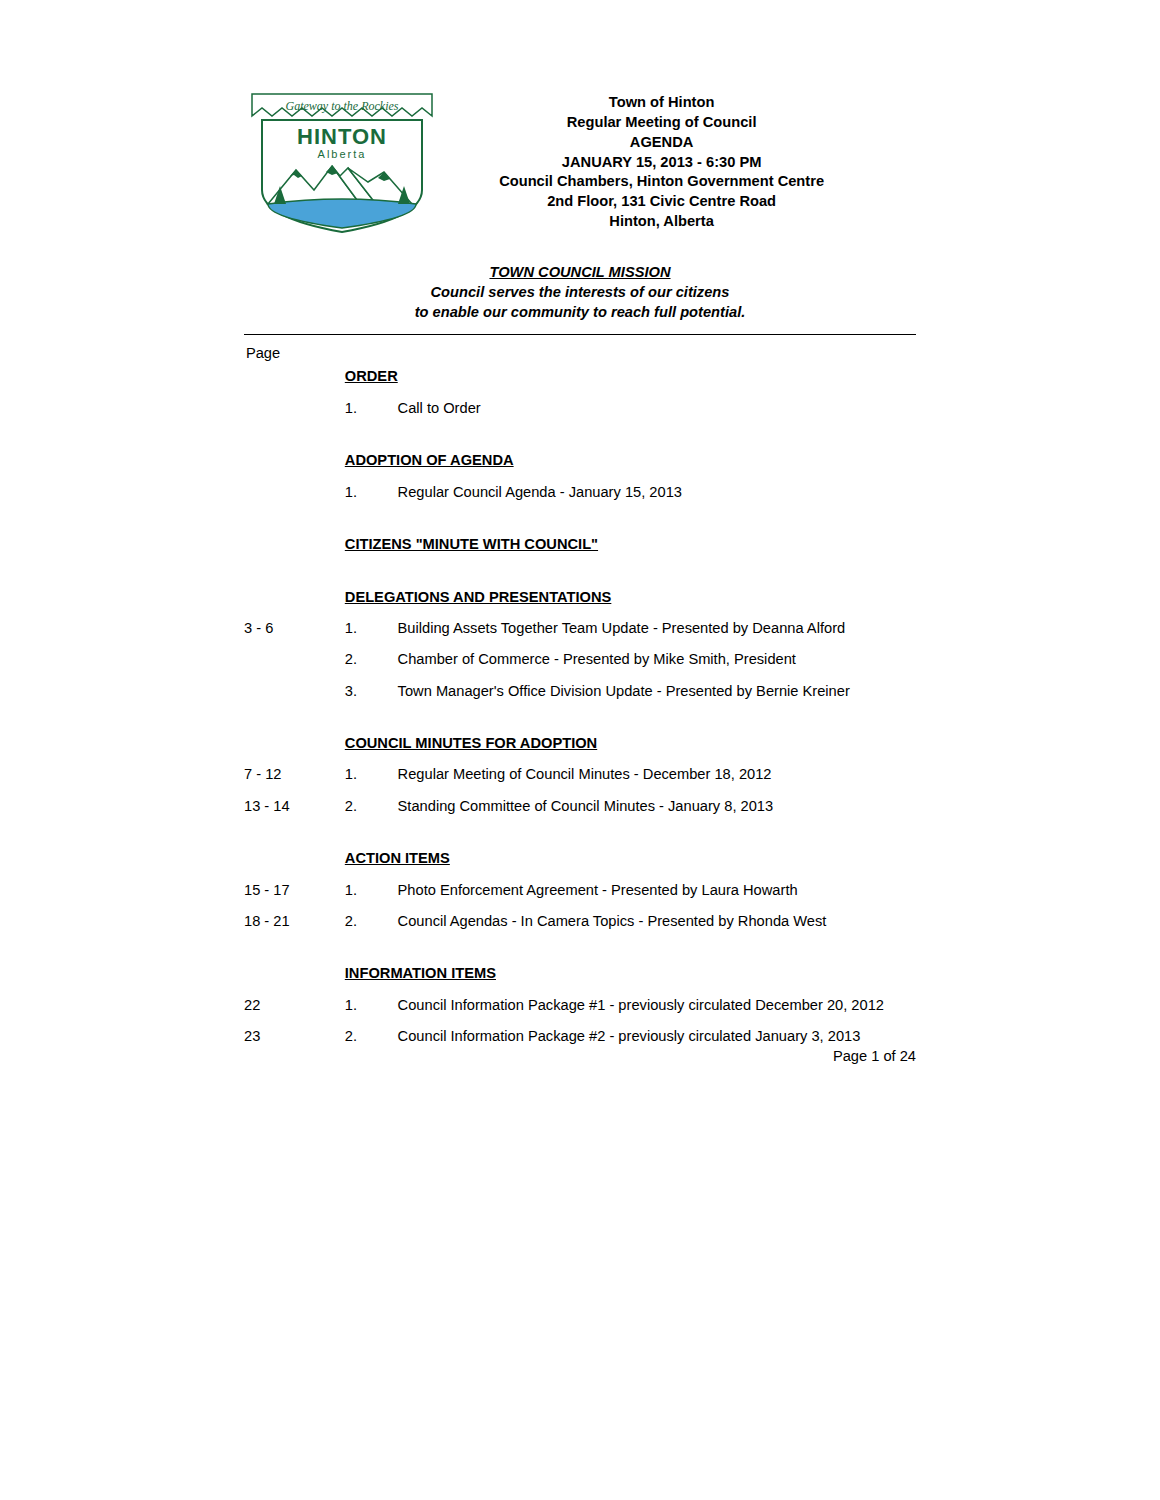Gateway to the Rockies HINTON Alberta
Town of Hinton Regular Meeting of Council AGENDA JANUARY 15, 2013 - 6:30 PM Council Chambers, Hinton Government Centre 2nd Floor, 131 Civic Centre Road Hinton, Alberta
TOWN COUNCIL MISSION
Council serves the interests of our citizens
to enable our community to reach full potential.
Page
ORDER
1.
Call to Order
ADOPTION OF AGENDA
1.
Regular Council Agenda - January 15, 2013
CITIZENS "MINUTE WITH COUNCIL"
DELEGATIONS AND PRESENTATIONS
3 - 6
1.
Building Assets Together Team Update - Presented by Deanna Alford
2.
Chamber of Commerce - Presented by Mike Smith, President
3.
Town Manager's Office Division Update - Presented by Bernie Kreiner
COUNCIL MINUTES FOR ADOPTION
7 - 12
1.
Regular Meeting of Council Minutes - December 18, 2012
13 - 14
2.
Standing Committee of Council Minutes - January 8, 2013
ACTION ITEMS
15 - 17
1.
Photo Enforcement Agreement - Presented by Laura Howarth
18 - 21
2.
Council Agendas - In Camera Topics - Presented by Rhonda West
INFORMATION ITEMS
22
1.
Council Information Package #1 - previously circulated December 20, 2012
23
2.
Council Information Package #2 - previously circulated January 3, 2013
Page 1 of 24